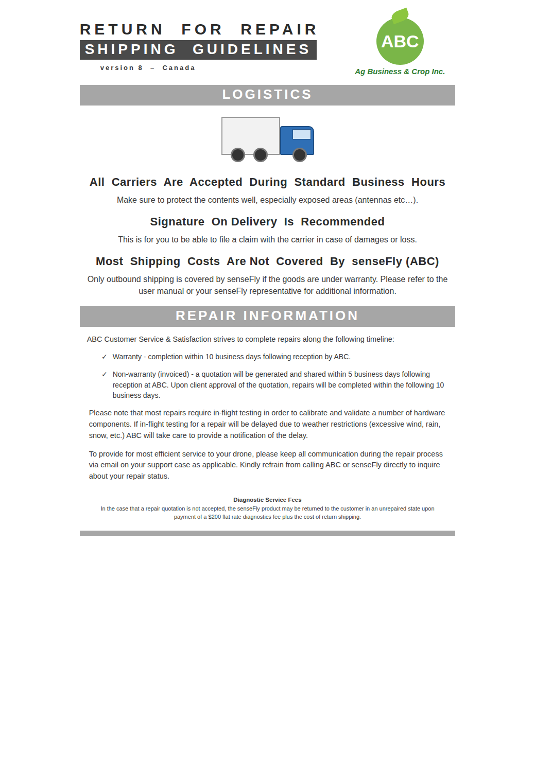RETURN FOR REPAIR
SHIPPING GUIDELINES
version 8 – Canada
ABC
Ag Business & Crop Inc.
LOGISTICS
All Carriers Are Accepted During Standard Business Hours
Make sure to protect the contents well, especially exposed areas (antennas etc…).
Signature On Delivery Is Recommended
This is for you to be able to file a claim with the carrier in case of damages or loss.
Most Shipping Costs Are Not Covered By senseFly (ABC)
Only outbound shipping is covered by senseFly if the goods are under warranty. Please refer to the user manual or your senseFly representative for additional information.
REPAIR INFORMATION
ABC Customer Service & Satisfaction strives to complete repairs along the following timeline:
Warranty - completion within 10 business days following reception by ABC.
Non-warranty (invoiced) - a quotation will be generated and shared within 5 business days following reception at ABC. Upon client approval of the quotation, repairs will be completed within the following 10 business days.
Please note that most repairs require in-flight testing in order to calibrate and validate a number of hardware components. If in-flight testing for a repair will be delayed due to weather restrictions (excessive wind, rain, snow, etc.) ABC will take care to provide a notification of the delay.
To provide for most efficient service to your drone, please keep all communication during the repair process via email on your support case as applicable. Kindly refrain from calling ABC or senseFly directly to inquire about your repair status.
Diagnostic Service Fees
In the case that a repair quotation is not accepted, the senseFly product may be returned to the customer in an unrepaired state upon payment of a $200 flat rate diagnostics fee plus the cost of return shipping.